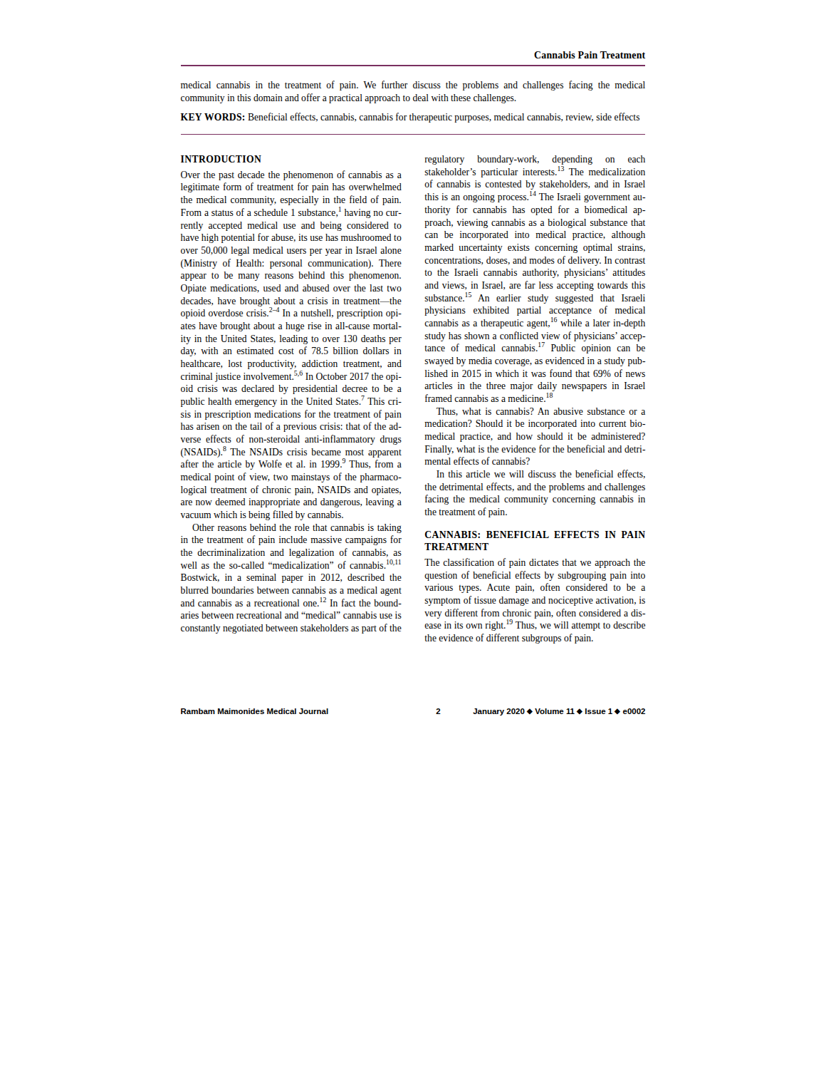Cannabis Pain Treatment
medical cannabis in the treatment of pain. We further discuss the problems and challenges facing the medical community in this domain and offer a practical approach to deal with these challenges.
KEY WORDS: Beneficial effects, cannabis, cannabis for therapeutic purposes, medical cannabis, review, side effects
INTRODUCTION
Over the past decade the phenomenon of cannabis as a legitimate form of treatment for pain has overwhelmed the medical community, especially in the field of pain. From a status of a schedule 1 substance,1 having no currently accepted medical use and being considered to have high potential for abuse, its use has mushroomed to over 50,000 legal medical users per year in Israel alone (Ministry of Health: personal communication). There appear to be many reasons behind this phenomenon. Opiate medications, used and abused over the last two decades, have brought about a crisis in treatment—the opioid overdose crisis.2–4 In a nutshell, prescription opiates have brought about a huge rise in all-cause mortality in the United States, leading to over 130 deaths per day, with an estimated cost of 78.5 billion dollars in healthcare, lost productivity, addiction treatment, and criminal justice involvement.5,6 In October 2017 the opioid crisis was declared by presidential decree to be a public health emergency in the United States.7 This crisis in prescription medications for the treatment of pain has arisen on the tail of a previous crisis: that of the adverse effects of non-steroidal anti-inflammatory drugs (NSAIDs).8 The NSAIDs crisis became most apparent after the article by Wolfe et al. in 1999.9 Thus, from a medical point of view, two mainstays of the pharmacological treatment of chronic pain, NSAIDs and opiates, are now deemed inappropriate and dangerous, leaving a vacuum which is being filled by cannabis.
Other reasons behind the role that cannabis is taking in the treatment of pain include massive campaigns for the decriminalization and legalization of cannabis, as well as the so-called “medicalization” of cannabis.10,11 Bostwick, in a seminal paper in 2012, described the blurred boundaries between cannabis as a medical agent and cannabis as a recreational one.12 In fact the boundaries between recreational and “medical” cannabis use is constantly negotiated between stakeholders as part of the regulatory boundary-work, depending on each stakeholder’s particular interests.13 The medicalization of cannabis is contested by stakeholders, and in Israel this is an ongoing process.14 The Israeli government authority for cannabis has opted for a biomedical approach, viewing cannabis as a biological substance that can be incorporated into medical practice, although marked uncertainty exists concerning optimal strains, concentrations, doses, and modes of delivery. In contrast to the Israeli cannabis authority, physicians’ attitudes and views, in Israel, are far less accepting towards this substance.15 An earlier study suggested that Israeli physicians exhibited partial acceptance of medical cannabis as a therapeutic agent,16 while a later in-depth study has shown a conflicted view of physicians’ acceptance of medical cannabis.17 Public opinion can be swayed by media coverage, as evidenced in a study published in 2015 in which it was found that 69% of news articles in the three major daily newspapers in Israel framed cannabis as a medicine.18
Thus, what is cannabis? An abusive substance or a medication? Should it be incorporated into current biomedical practice, and how should it be administered? Finally, what is the evidence for the beneficial and detrimental effects of cannabis?
In this article we will discuss the beneficial effects, the detrimental effects, and the problems and challenges facing the medical community concerning cannabis in the treatment of pain.
CANNABIS: BENEFICIAL EFFECTS IN PAIN TREATMENT
The classification of pain dictates that we approach the question of beneficial effects by subgrouping pain into various types. Acute pain, often considered to be a symptom of tissue damage and nociceptive activation, is very different from chronic pain, often considered a disease in its own right.19 Thus, we will attempt to describe the evidence of different subgroups of pain.
Rambam Maimonides Medical Journal
2
January 2020 ◆ Volume 11 ◆ Issue 1 ◆ e0002